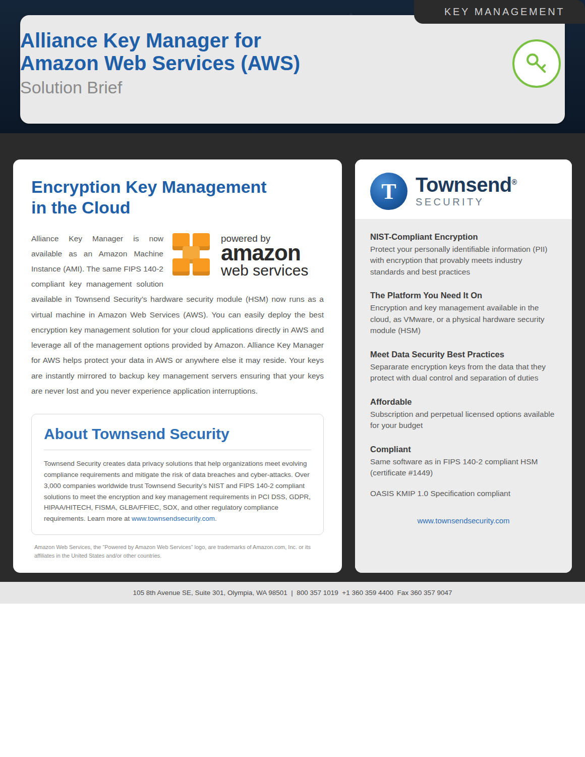Key Management
Alliance Key Manager for
Amazon Web Services (AWS)
Solution Brief
Encryption Key Management
in the Cloud
powered by
amazon
web services
Alliance Key Manager is now available as an Amazon Machine Instance (AMI). The same FIPS 140-2 compliant key management solution available in Townsend Security’s hardware security module (HSM) now runs as a virtual machine in Amazon Web Services (AWS). You can easily deploy the best encryption key management solution for your cloud applications directly in AWS and leverage all of the management options provided by Amazon. Alliance Key Manager for AWS helps protect your data in AWS or anywhere else it may reside. Your keys are instantly mirrored to backup key management servers ensuring that your keys are never lost and you never experience application interruptions.
About Townsend Security
Townsend Security creates data privacy solutions that help organizations meet evolving compliance requirements and mitigate the risk of data breaches and cyber-attacks. Over 3,000 companies worldwide trust Townsend Security’s NIST and FIPS 140-2 compliant solutions to meet the encryption and key management requirements in PCI DSS, GDPR, HIPAA/HITECH, FISMA, GLBA/FFIEC, SOX, and other regulatory compliance requirements. Learn more at www.townsendsecurity.com.
Amazon Web Services, the “Powered by Amazon Web Services” logo, are trademarks of Amazon.com, Inc. or its affiliates in the United States and/or other countries.
Townsend®
SECURITY
NIST-Compliant Encryption
Protect your personally identifiable information (PII) with encryption that provably meets industry standards and best practices
The Platform You Need It On
Encryption and key management available in the cloud, as VMware, or a physical hardware security module (HSM)
Meet Data Security Best Practices
Separarate encryption keys from the data that they protect with dual control and separation of duties
Affordable
Subscription and perpetual licensed options available for your budget
Compliant
Same software as in FIPS 140-2 compliant HSM (certificate #1449)
OASIS KMIP 1.0 Specification compliant
www.townsendsecurity.com
105 8th Avenue SE, Suite 301, Olympia, WA 98501 | 800 357 1019 +1 360 359 4400 Fax 360 357 9047